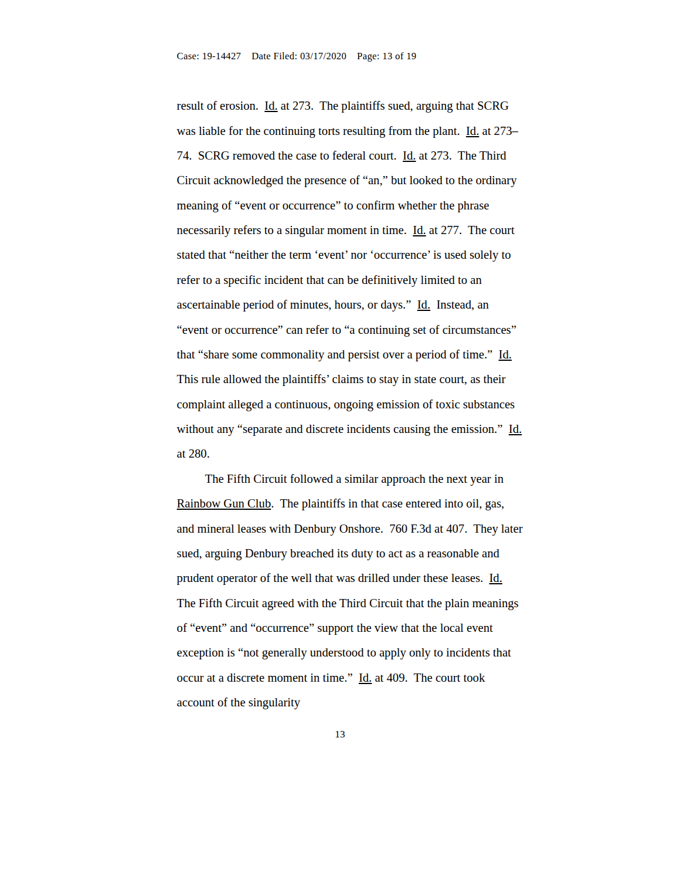Case: 19-14427 Date Filed: 03/17/2020 Page: 13 of 19
result of erosion. Id. at 273. The plaintiffs sued, arguing that SCRG was liable for the continuing torts resulting from the plant. Id. at 273–74. SCRG removed the case to federal court. Id. at 273. The Third Circuit acknowledged the presence of “an,” but looked to the ordinary meaning of “event or occurrence” to confirm whether the phrase necessarily refers to a singular moment in time. Id. at 277. The court stated that “neither the term ‘event’ nor ‘occurrence’ is used solely to refer to a specific incident that can be definitively limited to an ascertainable period of minutes, hours, or days.” Id. Instead, an “event or occurrence” can refer to “a continuing set of circumstances” that “share some commonality and persist over a period of time.” Id. This rule allowed the plaintiffs’ claims to stay in state court, as their complaint alleged a continuous, ongoing emission of toxic substances without any “separate and discrete incidents causing the emission.” Id. at 280.
The Fifth Circuit followed a similar approach the next year in Rainbow Gun Club. The plaintiffs in that case entered into oil, gas, and mineral leases with Denbury Onshore. 760 F.3d at 407. They later sued, arguing Denbury breached its duty to act as a reasonable and prudent operator of the well that was drilled under these leases. Id. The Fifth Circuit agreed with the Third Circuit that the plain meanings of “event” and “occurrence” support the view that the local event exception is “not generally understood to apply only to incidents that occur at a discrete moment in time.” Id. at 409. The court took account of the singularity
13